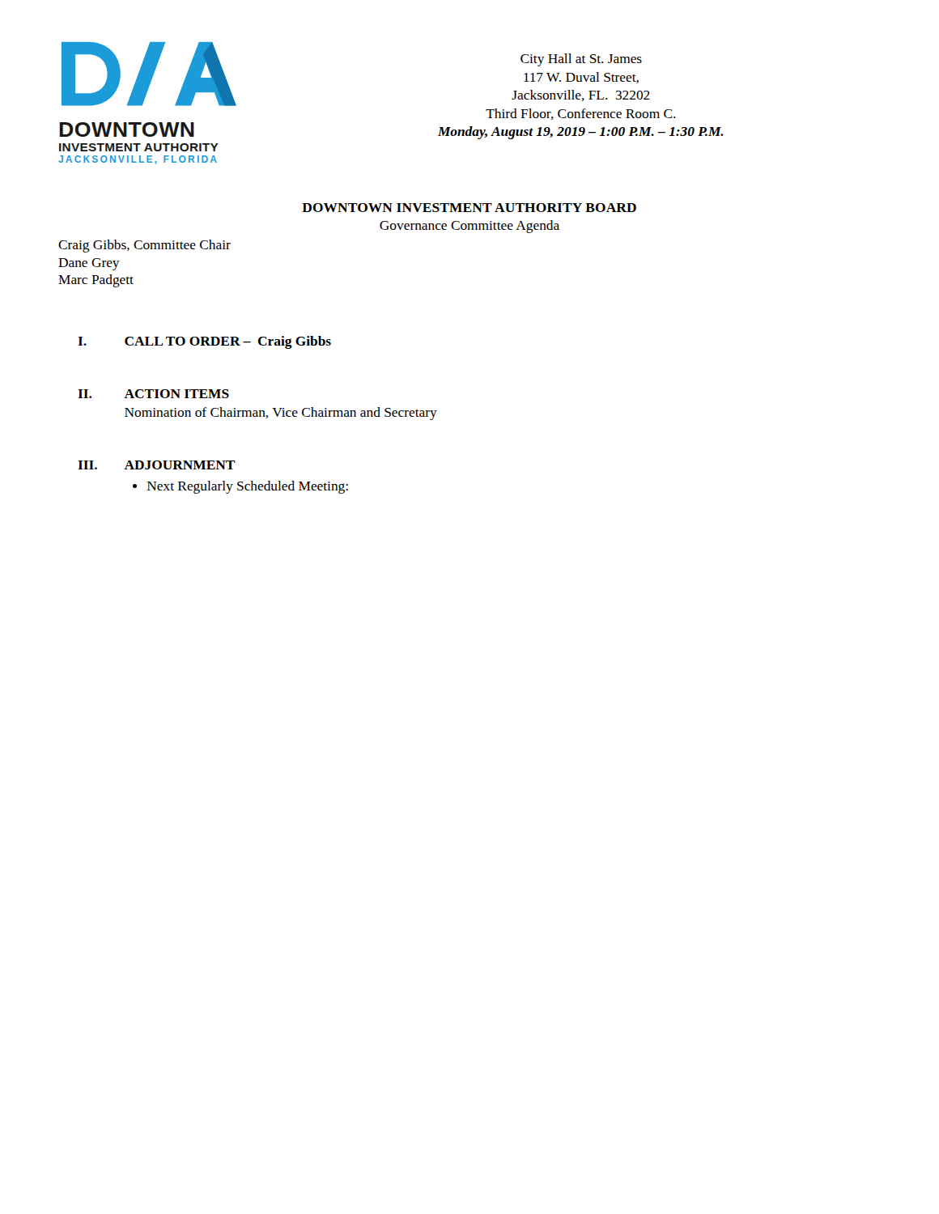DIA Downtown Investment Authority Jacksonville, Florida DOWNTOWN
DOWNTOWN
INVESTMENT AUTHORITY
JACKSONVILLE, FLORIDA
City Hall at St. James
117 W. Duval Street,
Jacksonville, FL. 32202
Third Floor, Conference Room C.
Monday, August 19, 2019 – 1:00 P.M. – 1:30 P.M.
DOWNTOWN INVESTMENT AUTHORITY BOARD
Governance Committee Agenda
Craig Gibbs, Committee Chair
Dane Grey
Marc Padgett
CALL TO ORDER – Craig Gibbs
ACTION ITEMS
Nomination of Chairman, Vice Chairman and Secretary
ADJOURNMENT
Next Regularly Scheduled Meeting: